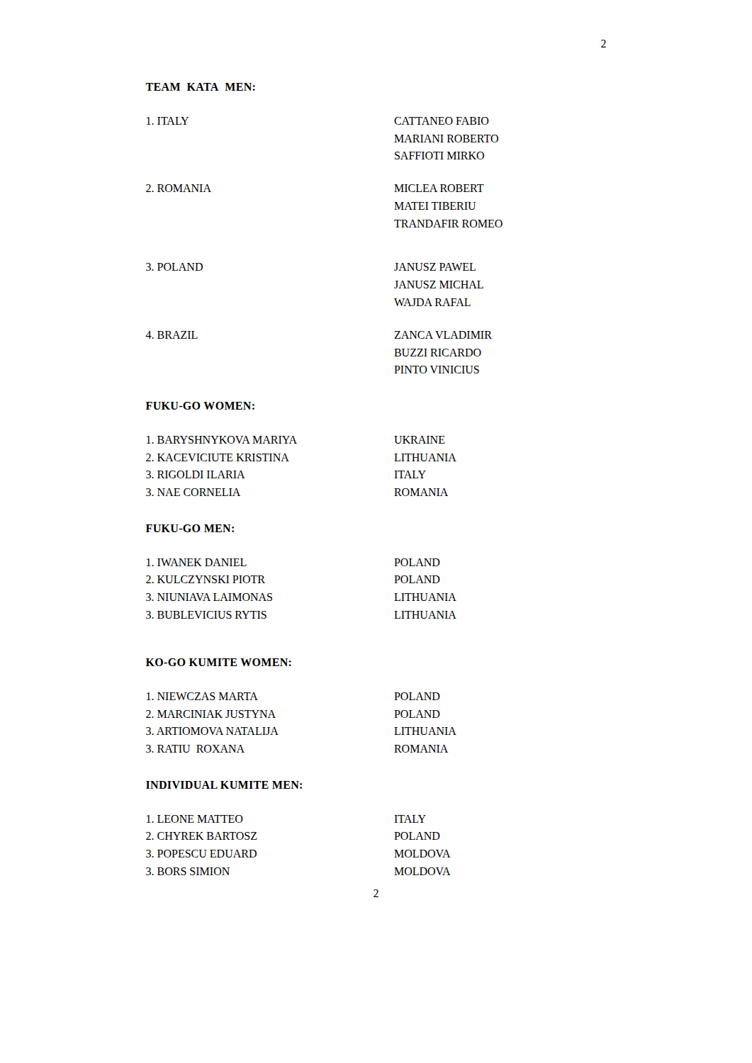2
TEAM KATA MEN:
| 1. ITALY | CATTANEO FABIO |
| | MARIANI ROBERTO |
| | SAFFIOTI MIRKO |
| 2. ROMANIA | MICLEA ROBERT |
| | MATEI TIBERIU |
| | TRANDAFIR ROMEO |
| 3. POLAND | JANUSZ PAWEL |
| | JANUSZ MICHAL |
| | WAJDA RAFAL |
| 4. BRAZIL | ZANCA VLADIMIR |
| | BUZZI RICARDO |
| | PINTO VINICIUS |
FUKU-GO WOMEN:
| 1. BARYSHNYKOVA MARIYA | UKRAINE |
| 2. KACEVICIUTE KRISTINA | LITHUANIA |
| 3. RIGOLDI ILARIA | ITALY |
| 3. NAE CORNELIA | ROMANIA |
FUKU-GO MEN:
| 1. IWANEK DANIEL | POLAND |
| 2. KULCZYNSKI PIOTR | POLAND |
| 3. NIUNIAVA LAIMONAS | LITHUANIA |
| 3. BUBLEVICIUS RYTIS | LITHUANIA |
KO-GO KUMITE WOMEN:
| 1. NIEWCZAS MARTA | POLAND |
| 2. MARCINIAK JUSTYNA | POLAND |
| 3. ARTIOMOVA NATALIJA | LITHUANIA |
| 3. RATIU ROXANA | ROMANIA |
INDIVIDUAL KUMITE MEN:
| 1. LEONE MATTEO | ITALY |
| 2. CHYREK BARTOSZ | POLAND |
| 3. POPESCU EDUARD | MOLDOVA |
| 3. BORS SIMION | MOLDOVA |
2